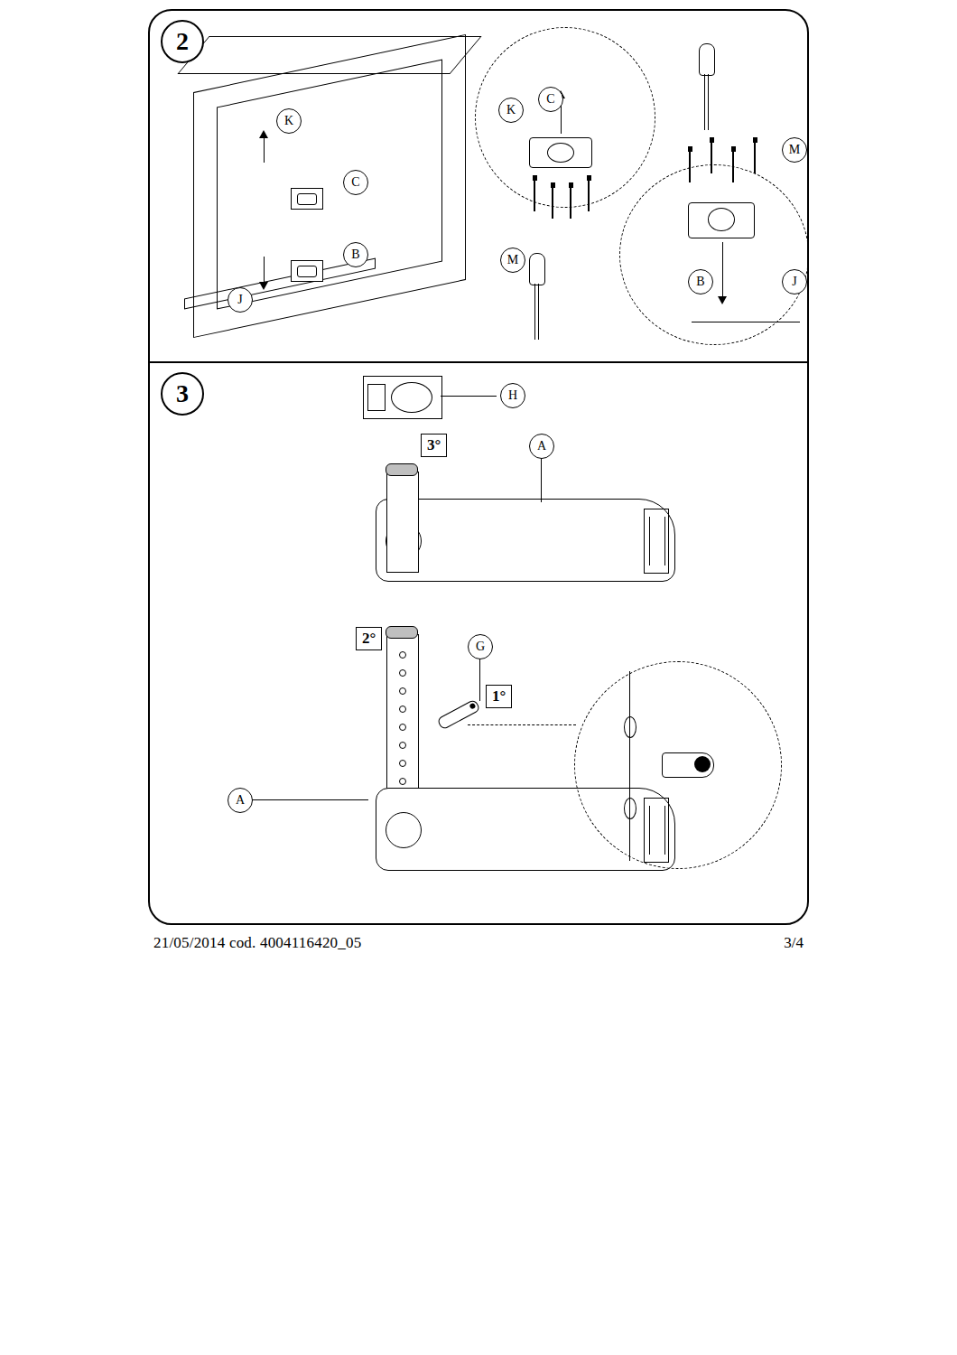2
K
C
B
J
K
C
M
M
B
J
3
H
A
3°
2°
G
1°
A
21/05/2014 cod. 4004116420_05 3/4